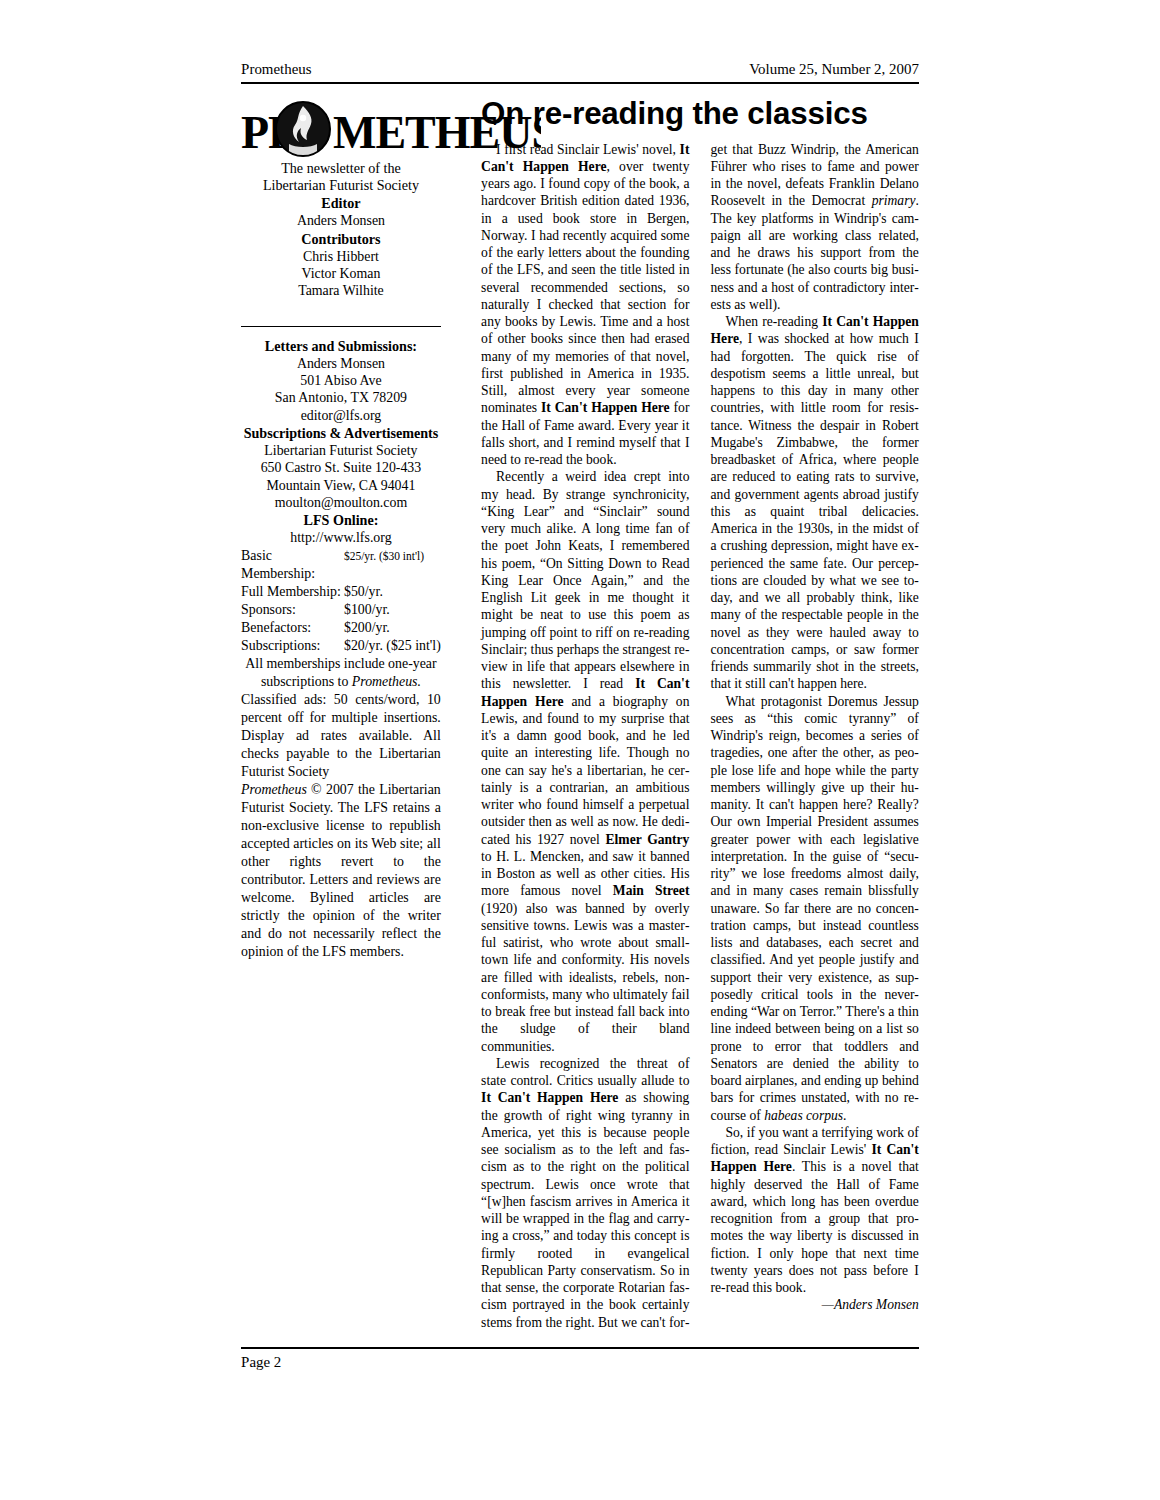Prometheus
Volume 25, Number 2, 2007
PR METHEUS
The newsletter of the
Libertarian Futurist Society
Editor
Anders Monsen
Contributors
Chris Hibbert
Victor Koman
Tamara Wilhite
Letters and Submissions:
Anders Monsen
501 Abiso Ave
San Antonio, TX 78209
editor@lfs.org
Subscriptions & Advertisements
Libertarian Futurist Society
650 Castro St. Suite 120-433
Mountain View, CA 94041
moulton@moulton.com
LFS Online:
http://www.lfs.org
| Basic Membership: | $25/yr. ($30 int'l) |
| Full Membership: | $50/yr. |
| Sponsors: | $100/yr. |
| Benefactors: | $200/yr. |
| Subscriptions: | $20/yr. ($25 int'l) |
All memberships include one-year subscriptions to Prometheus.
Classified ads: 50 cents/word, 10 percent off for multiple insertions. Display ad rates available. All checks payable to the Libertarian Futurist Society
Prometheus © 2007 the Libertarian Futurist Society. The LFS retains a non-exclusive license to republish accepted articles on its Web site; all other rights revert to the contributor. Letters and reviews are welcome. Bylined articles are strictly the opinion of the writer and do not necessarily reflect the opinion of the LFS members.
On re-reading the classics
I first read Sinclair Lewis' novel, It Can't Happen Here, over twenty years ago. I found copy of the book, a hardcover British edition dated 1936, in a used book store in Bergen, Norway. I had recently acquired some of the early letters about the founding of the LFS, and seen the title listed in several recommended sections, so naturally I checked that section for any books by Lewis. Time and a host of other books since then had erased many of my memories of that novel, first published in America in 1935. Still, almost every year someone nominates It Can't Happen Here for the Hall of Fame award. Every year it falls short, and I remind myself that I need to re-read the book.
Recently a weird idea crept into my head. By strange synchronicity, “King Lear” and “Sinclair” sound very much alike. A long time fan of the poet John Keats, I remembered his poem, “On Sitting Down to Read King Lear Once Again,” and the English Lit geek in me thought it might be neat to use this poem as jumping off point to riff on re-reading Sinclair; thus perhaps the strangest review in life that appears elsewhere in this newsletter. I read It Can't Happen Here and a biography on Lewis, and found to my surprise that it's a damn good book, and he led quite an interesting life. Though no one can say he's a libertarian, he certainly is a contrarian, an ambitious writer who found himself a perpetual outsider then as well as now. He dedicated his 1927 novel Elmer Gantry to H. L. Mencken, and saw it banned in Boston as well as other cities. His more famous novel Main Street (1920) also was banned by overly sensitive towns. Lewis was a masterful satirist, who wrote about small-town life and conformity. His novels are filled with idealists, rebels, non-conformists, many who ultimately fail to break free but instead fall back into the sludge of their bland communities.
Lewis recognized the threat of state control. Critics usually allude to It Can't Happen Here as showing the growth of right wing tyranny in America, yet this is because people see socialism as to the left and fascism as to the right on the political spectrum. Lewis once wrote that “[w]hen fascism arrives in America it will be wrapped in the flag and carrying a cross,” and today this concept is firmly rooted in evangelical Republican Party conservatism. So in that sense, the corporate Rotarian fascism portrayed in the book certainly stems from the right. But we can't forget that Buzz Windrip, the American Führer who rises to fame and power in the novel, defeats Franklin Delano Roosevelt in the Democrat primary. The key platforms in Windrip's campaign all are working class related, and he draws his support from the less fortunate (he also courts big business and a host of contradictory interests as well).
When re-reading It Can't Happen Here, I was shocked at how much I had forgotten. The quick rise of despotism seems a little unreal, but happens to this day in many other countries, with little room for resistance. Witness the despair in Robert Mugabe's Zimbabwe, the former breadbasket of Africa, where people are reduced to eating rats to survive, and government agents abroad justify this as quaint tribal delicacies. America in the 1930s, in the midst of a crushing depression, might have experienced the same fate. Our perceptions are clouded by what we see today, and we all probably think, like many of the respectable people in the novel as they were hauled away to concentration camps, or saw former friends summarily shot in the streets, that it still can't happen here.
What protagonist Doremus Jessup sees as “this comic tyranny” of Windrip's reign, becomes a series of tragedies, one after the other, as people lose life and hope while the party members willingly give up their humanity. It can't happen here? Really? Our own Imperial President assumes greater power with each legislative interpretation. In the guise of “security” we lose freedoms almost daily, and in many cases remain blissfully unaware. So far there are no concentration camps, but instead countless lists and databases, each secret and classified. And yet people justify and support their very existence, as supposedly critical tools in the never-ending “War on Terror.” There's a thin line indeed between being on a list so prone to error that toddlers and Senators are denied the ability to board airplanes, and ending up behind bars for crimes unstated, with no recourse of habeas corpus.
So, if you want a terrifying work of fiction, read Sinclair Lewis' It Can't Happen Here. This is a novel that highly deserved the Hall of Fame award, which long has been overdue recognition from a group that promotes the way liberty is discussed in fiction. I only hope that next time twenty years does not pass before I re-read this book.
—Anders Monsen
Page 2